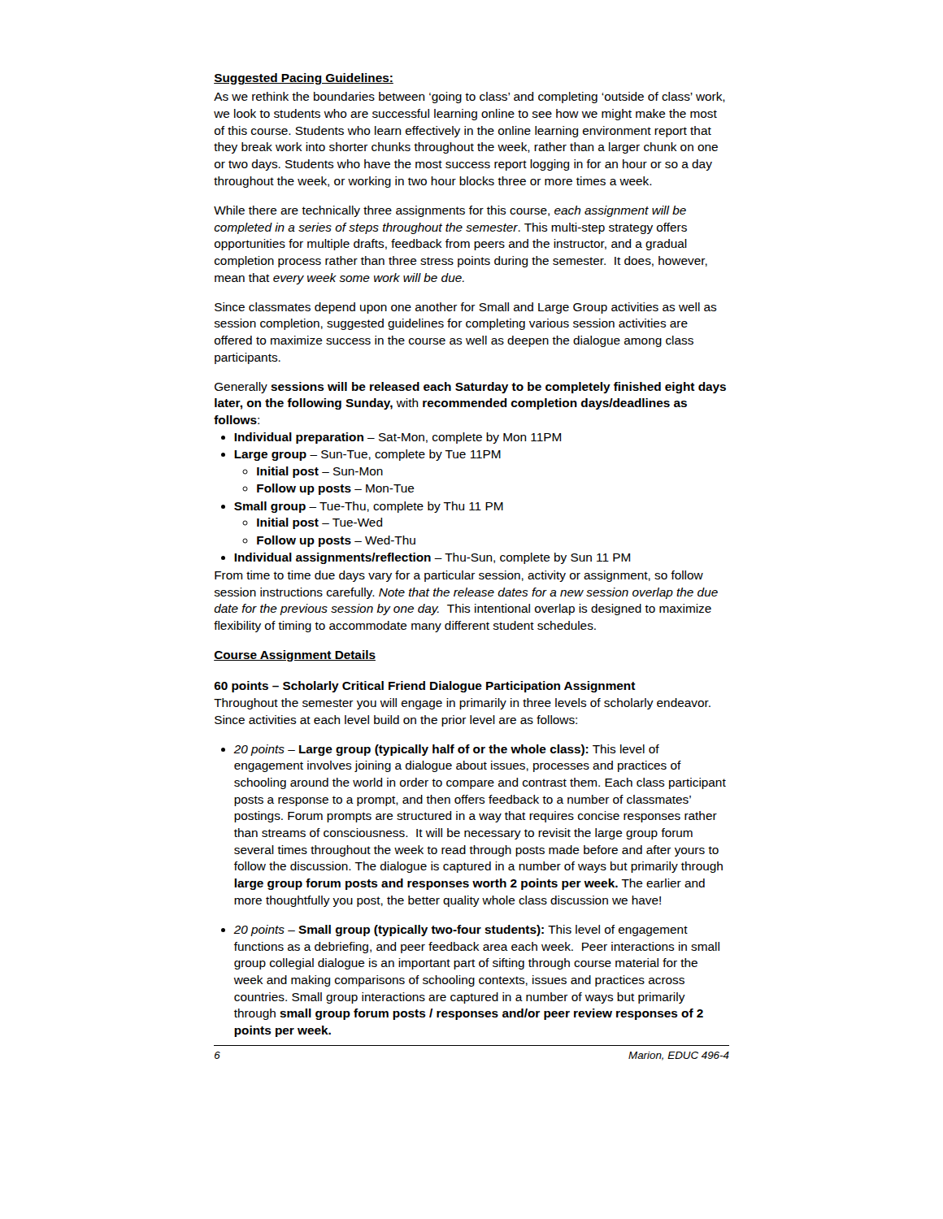Suggested Pacing Guidelines:
As we rethink the boundaries between ‘going to class’ and completing ‘outside of class’ work, we look to students who are successful learning online to see how we might make the most of this course. Students who learn effectively in the online learning environment report that they break work into shorter chunks throughout the week, rather than a larger chunk on one or two days. Students who have the most success report logging in for an hour or so a day throughout the week, or working in two hour blocks three or more times a week.
While there are technically three assignments for this course, each assignment will be completed in a series of steps throughout the semester. This multi-step strategy offers opportunities for multiple drafts, feedback from peers and the instructor, and a gradual completion process rather than three stress points during the semester. It does, however, mean that every week some work will be due.
Since classmates depend upon one another for Small and Large Group activities as well as session completion, suggested guidelines for completing various session activities are offered to maximize success in the course as well as deepen the dialogue among class participants.
Generally sessions will be released each Saturday to be completely finished eight days later, on the following Sunday, with recommended completion days/deadlines as follows:
Individual preparation – Sat-Mon, complete by Mon 11PM
Large group – Sun-Tue, complete by Tue 11PM
Initial post – Sun-Mon
Follow up posts – Mon-Tue
Small group – Tue-Thu, complete by Thu 11 PM
Initial post – Tue-Wed
Follow up posts – Wed-Thu
Individual assignments/reflection – Thu-Sun, complete by Sun 11 PM
From time to time due days vary for a particular session, activity or assignment, so follow session instructions carefully. Note that the release dates for a new session overlap the due date for the previous session by one day. This intentional overlap is designed to maximize flexibility of timing to accommodate many different student schedules.
Course Assignment Details
60 points – Scholarly Critical Friend Dialogue Participation Assignment
Throughout the semester you will engage in primarily in three levels of scholarly endeavor. Since activities at each level build on the prior level are as follows:
20 points – Large group (typically half of or the whole class): This level of engagement involves joining a dialogue about issues, processes and practices of schooling around the world in order to compare and contrast them. Each class participant posts a response to a prompt, and then offers feedback to a number of classmates’ postings. Forum prompts are structured in a way that requires concise responses rather than streams of consciousness. It will be necessary to revisit the large group forum several times throughout the week to read through posts made before and after yours to follow the discussion. The dialogue is captured in a number of ways but primarily through large group forum posts and responses worth 2 points per week. The earlier and more thoughtfully you post, the better quality whole class discussion we have!
20 points – Small group (typically two-four students): This level of engagement functions as a debriefing, and peer feedback area each week. Peer interactions in small group collegial dialogue is an important part of sifting through course material for the week and making comparisons of schooling contexts, issues and practices across countries. Small group interactions are captured in a number of ways but primarily through small group forum posts / responses and/or peer review responses of 2 points per week.
6 Marion, EDUC 496-4